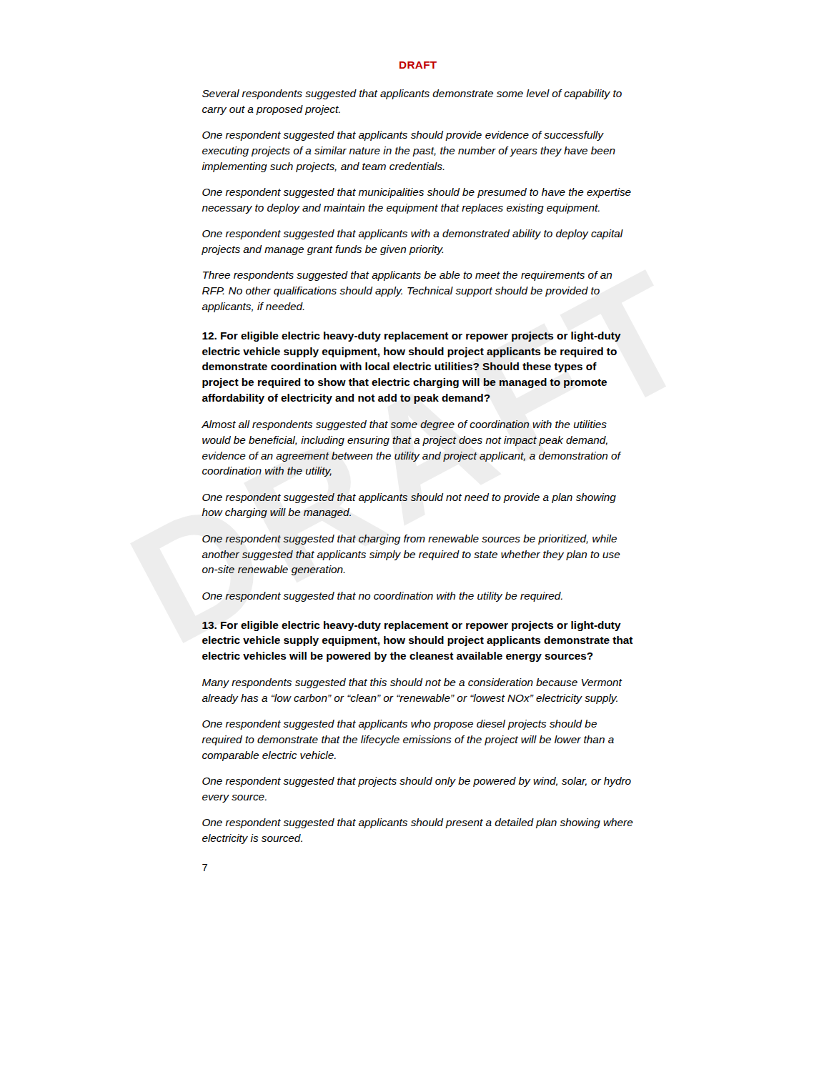DRAFT
DRAFT
Several respondents suggested that applicants demonstrate some level of capability to carry out a proposed project.
One respondent suggested that applicants should provide evidence of successfully executing projects of a similar nature in the past, the number of years they have been implementing such projects, and team credentials.
One respondent suggested that municipalities should be presumed to have the expertise necessary to deploy and maintain the equipment that replaces existing equipment.
One respondent suggested that applicants with a demonstrated ability to deploy capital projects and manage grant funds be given priority.
Three respondents suggested that applicants be able to meet the requirements of an RFP. No other qualifications should apply. Technical support should be provided to applicants, if needed.
12. For eligible electric heavy-duty replacement or repower projects or light-duty electric vehicle supply equipment, how should project applicants be required to demonstrate coordination with local electric utilities? Should these types of project be required to show that electric charging will be managed to promote affordability of electricity and not add to peak demand?
Almost all respondents suggested that some degree of coordination with the utilities would be beneficial, including ensuring that a project does not impact peak demand, evidence of an agreement between the utility and project applicant, a demonstration of coordination with the utility,
One respondent suggested that applicants should not need to provide a plan showing how charging will be managed.
One respondent suggested that charging from renewable sources be prioritized, while another suggested that applicants simply be required to state whether they plan to use on-site renewable generation.
One respondent suggested that no coordination with the utility be required.
13. For eligible electric heavy-duty replacement or repower projects or light-duty electric vehicle supply equipment, how should project applicants demonstrate that electric vehicles will be powered by the cleanest available energy sources?
Many respondents suggested that this should not be a consideration because Vermont already has a “low carbon” or “clean” or “renewable” or “lowest NOx” electricity supply.
One respondent suggested that applicants who propose diesel projects should be required to demonstrate that the lifecycle emissions of the project will be lower than a comparable electric vehicle.
One respondent suggested that projects should only be powered by wind, solar, or hydro every source.
One respondent suggested that applicants should present a detailed plan showing where electricity is sourced.
7